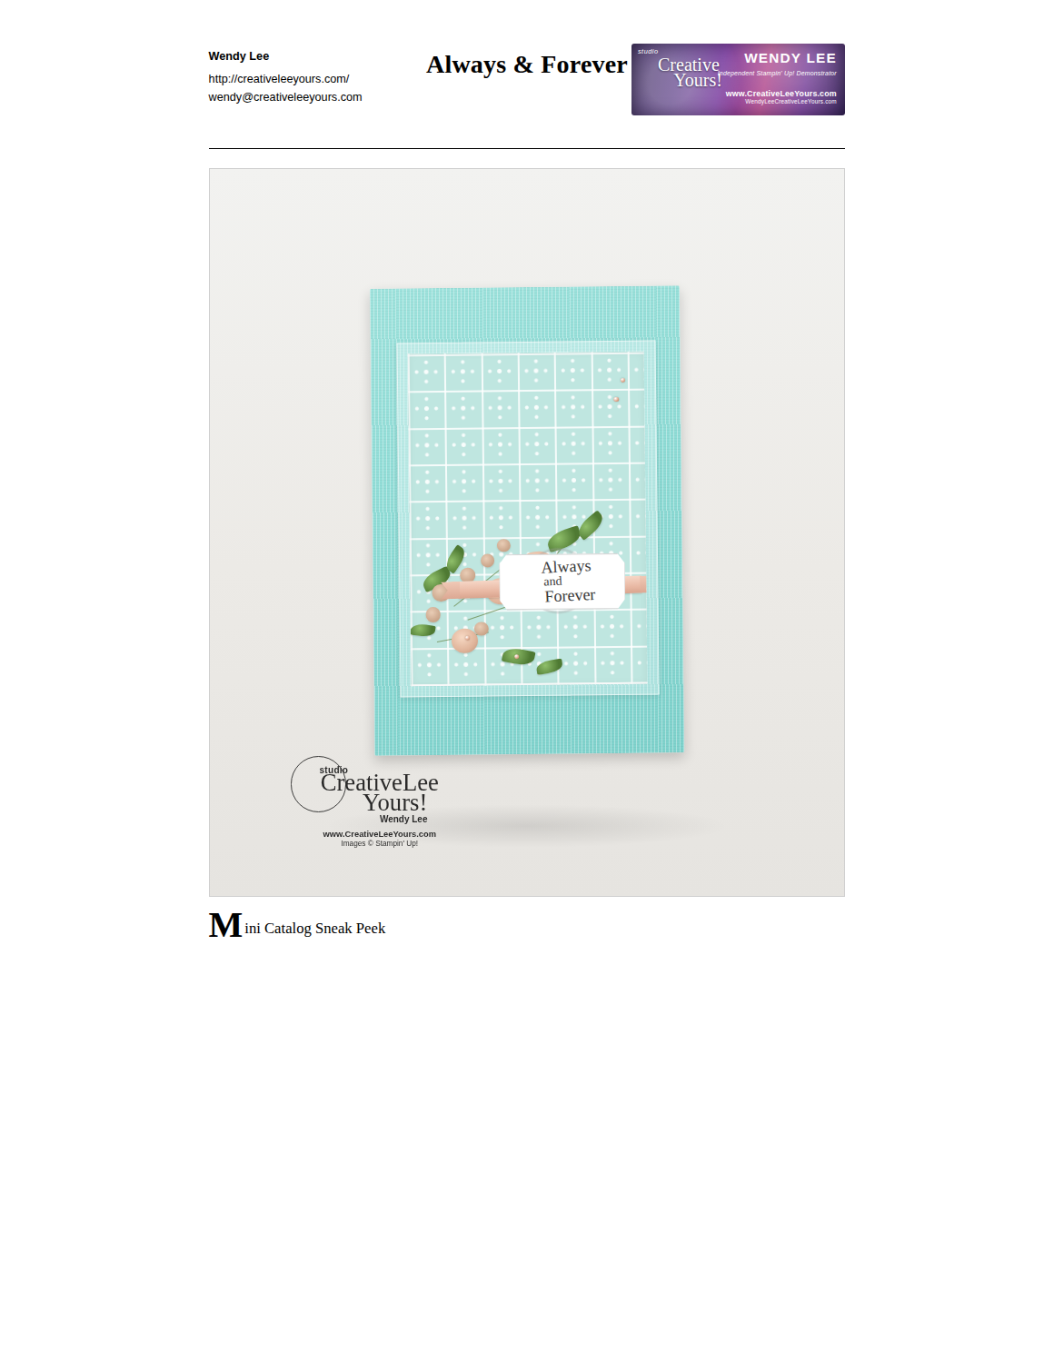Wendy Lee
http://creativeleeyours.com/
wendy@creativeleeyours.com
Always & Forever
studio
CreativeYours!
WENDY LEE
Independent Stampin' Up! Demonstrator
www.CreativeLeeYours.comWendyLeeCreativeLeeYours.com
Always and Forever
studio
CreativeLeeYours!
Wendy Lee
www.CreativeLeeYours.com
Images © Stampin' Up!
Mini Catalog Sneak Peek